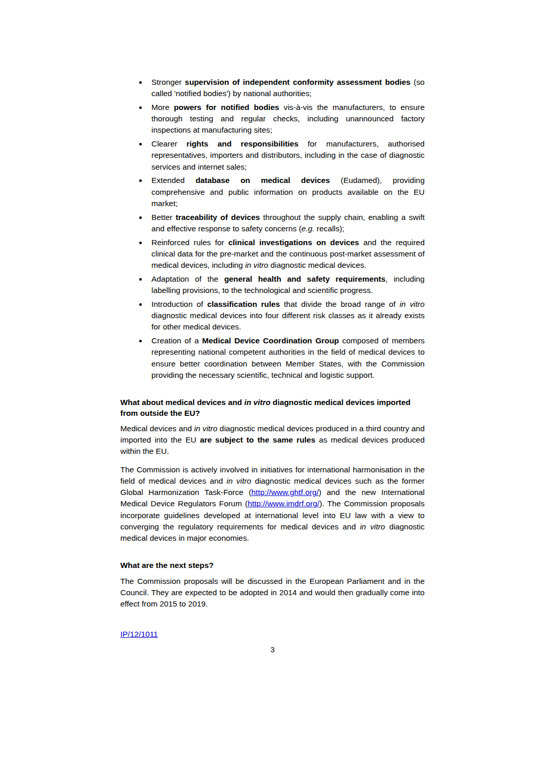Stronger supervision of independent conformity assessment bodies (so called 'notified bodies') by national authorities;
More powers for notified bodies vis-à-vis the manufacturers, to ensure thorough testing and regular checks, including unannounced factory inspections at manufacturing sites;
Clearer rights and responsibilities for manufacturers, authorised representatives, importers and distributors, including in the case of diagnostic services and internet sales;
Extended database on medical devices (Eudamed), providing comprehensive and public information on products available on the EU market;
Better traceability of devices throughout the supply chain, enabling a swift and effective response to safety concerns (e.g. recalls);
Reinforced rules for clinical investigations on devices and the required clinical data for the pre-market and the continuous post-market assessment of medical devices, including in vitro diagnostic medical devices.
Adaptation of the general health and safety requirements, including labelling provisions, to the technological and scientific progress.
Introduction of classification rules that divide the broad range of in vitro diagnostic medical devices into four different risk classes as it already exists for other medical devices.
Creation of a Medical Device Coordination Group composed of members representing national competent authorities in the field of medical devices to ensure better coordination between Member States, with the Commission providing the necessary scientific, technical and logistic support.
What about medical devices and in vitro diagnostic medical devices imported from outside the EU?
Medical devices and in vitro diagnostic medical devices produced in a third country and imported into the EU are subject to the same rules as medical devices produced within the EU.
The Commission is actively involved in initiatives for international harmonisation in the field of medical devices and in vitro diagnostic medical devices such as the former Global Harmonization Task-Force (http://www.ghtf.org/) and the new International Medical Device Regulators Forum (http://www.imdrf.org/). The Commission proposals incorporate guidelines developed at international level into EU law with a view to converging the regulatory requirements for medical devices and in vitro diagnostic medical devices in major economies.
What are the next steps?
The Commission proposals will be discussed in the European Parliament and in the Council. They are expected to be adopted in 2014 and would then gradually come into effect from 2015 to 2019.
IP/12/1011
3